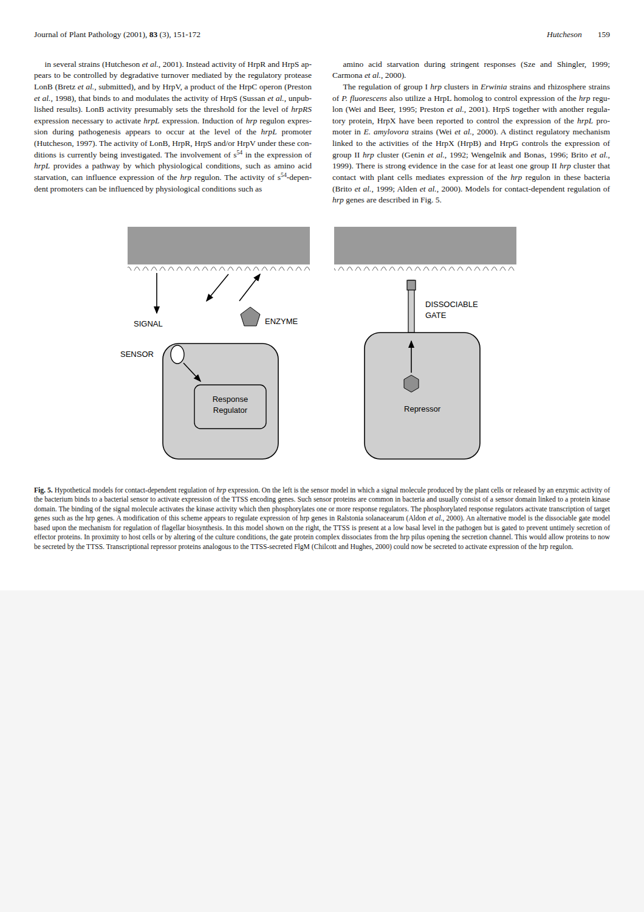Journal of Plant Pathology (2001), 83 (3), 151-172
Hutcheson159
in several strains (Hutcheson et al., 2001). Instead activity of HrpR and HrpS appears to be controlled by degradative turnover mediated by the regulatory protease LonB (Bretz et al., submitted), and by HrpV, a product of the HrpC operon (Preston et al., 1998), that binds to and modulates the activity of HrpS (Sussan et al., unpublished results). LonB activity presumably sets the threshold for the level of hrpRS expression necessary to activate hrpL expression. Induction of hrp regulon expression during pathogenesis appears to occur at the level of the hrpL promoter (Hutcheson, 1997). The activity of LonB, HrpR, HrpS and/or HrpV under these conditions is currently being investigated. The involvement of s54 in the expression of hrpL provides a pathway by which physiological conditions, such as amino acid starvation, can influence expression of the hrp regulon. The activity of s54-dependent promoters can be influenced by physiological conditions such as
amino acid starvation during stringent responses (Sze and Shingler, 1999; Carmona et al., 2000).
The regulation of group I hrp clusters in Erwinia strains and rhizosphere strains of P. fluorescens also utilize a HrpL homolog to control expression of the hrp regulon (Wei and Beer, 1995; Preston et al., 2001). HrpS together with another regulatory protein, HrpX have been reported to control the expression of the hrpL promoter in E. amylovora strains (Wei et al., 2000). A distinct regulatory mechanism linked to the activities of the HrpX (HrpB) and HrpG controls the expression of group II hrp cluster (Genin et al., 1992; Wengelnik and Bonas, 1996; Brito et al., 1999). There is strong evidence in the case for at least one group II hrp cluster that contact with plant cells mediates expression of the hrp regulon in these bacteria (Brito et al., 1999; Alden et al., 2000). Models for contact-dependent regulation of hrp genes are described in Fig. 5.
SIGNAL ENZYME SENSOR Response Regulator DISSOCIABLE GATE Repressor
Fig. 5. Hypothetical models for contact-dependent regulation of hrp expression. On the left is the sensor model in which a signal molecule produced by the plant cells or released by an enzymic activity of the bacterium binds to a bacterial sensor to activate expression of the TTSS encoding genes. Such sensor proteins are common in bacteria and usually consist of a sensor domain linked to a protein kinase domain. The binding of the signal molecule activates the kinase activity which then phosphorylates one or more response regulators. The phosphorylated response regulators activate transcription of target genes such as the hrp genes. A modification of this scheme appears to regulate expression of hrp genes in Ralstonia solanacearum (Aldon et al., 2000). An alternative model is the dissociable gate model based upon the mechanism for regulation of flagellar biosynthesis. In this model shown on the right, the TTSS is present at a low basal level in the pathogen but is gated to prevent untimely secretion of effector proteins. In proximity to host cells or by altering of the culture conditions, the gate protein complex dissociates from the hrp pilus opening the secretion channel. This would allow proteins to now be secreted by the TTSS. Transcriptional repressor proteins analogous to the TTSS-secreted FlgM (Chilcott and Hughes, 2000) could now be secreted to activate expression of the hrp regulon.